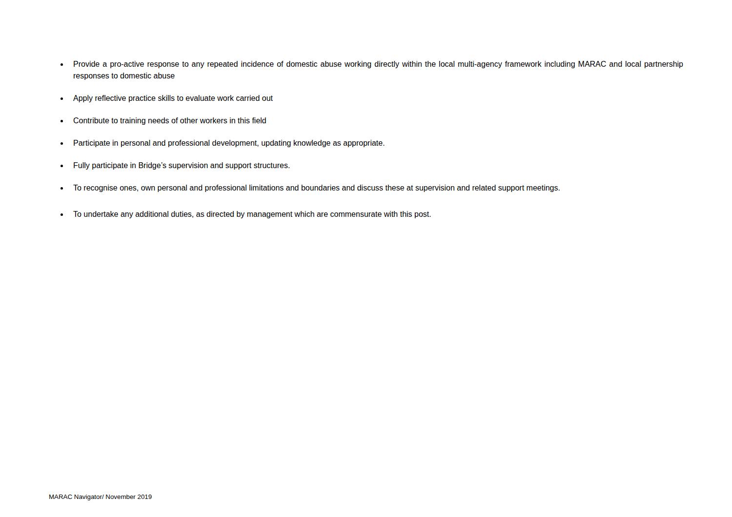Provide a pro-active response to any repeated incidence of domestic abuse working directly within the local multi-agency framework including MARAC and local partnership responses to domestic abuse
Apply reflective practice skills to evaluate work carried out
Contribute to training needs of other workers in this field
Participate in personal and professional development, updating knowledge as appropriate.
Fully participate in Bridge’s supervision and support structures.
To recognise ones, own personal and professional limitations and boundaries and discuss these at supervision and related support meetings.
To undertake any additional duties, as directed by management which are commensurate with this post.
MARAC Navigator/ November 2019